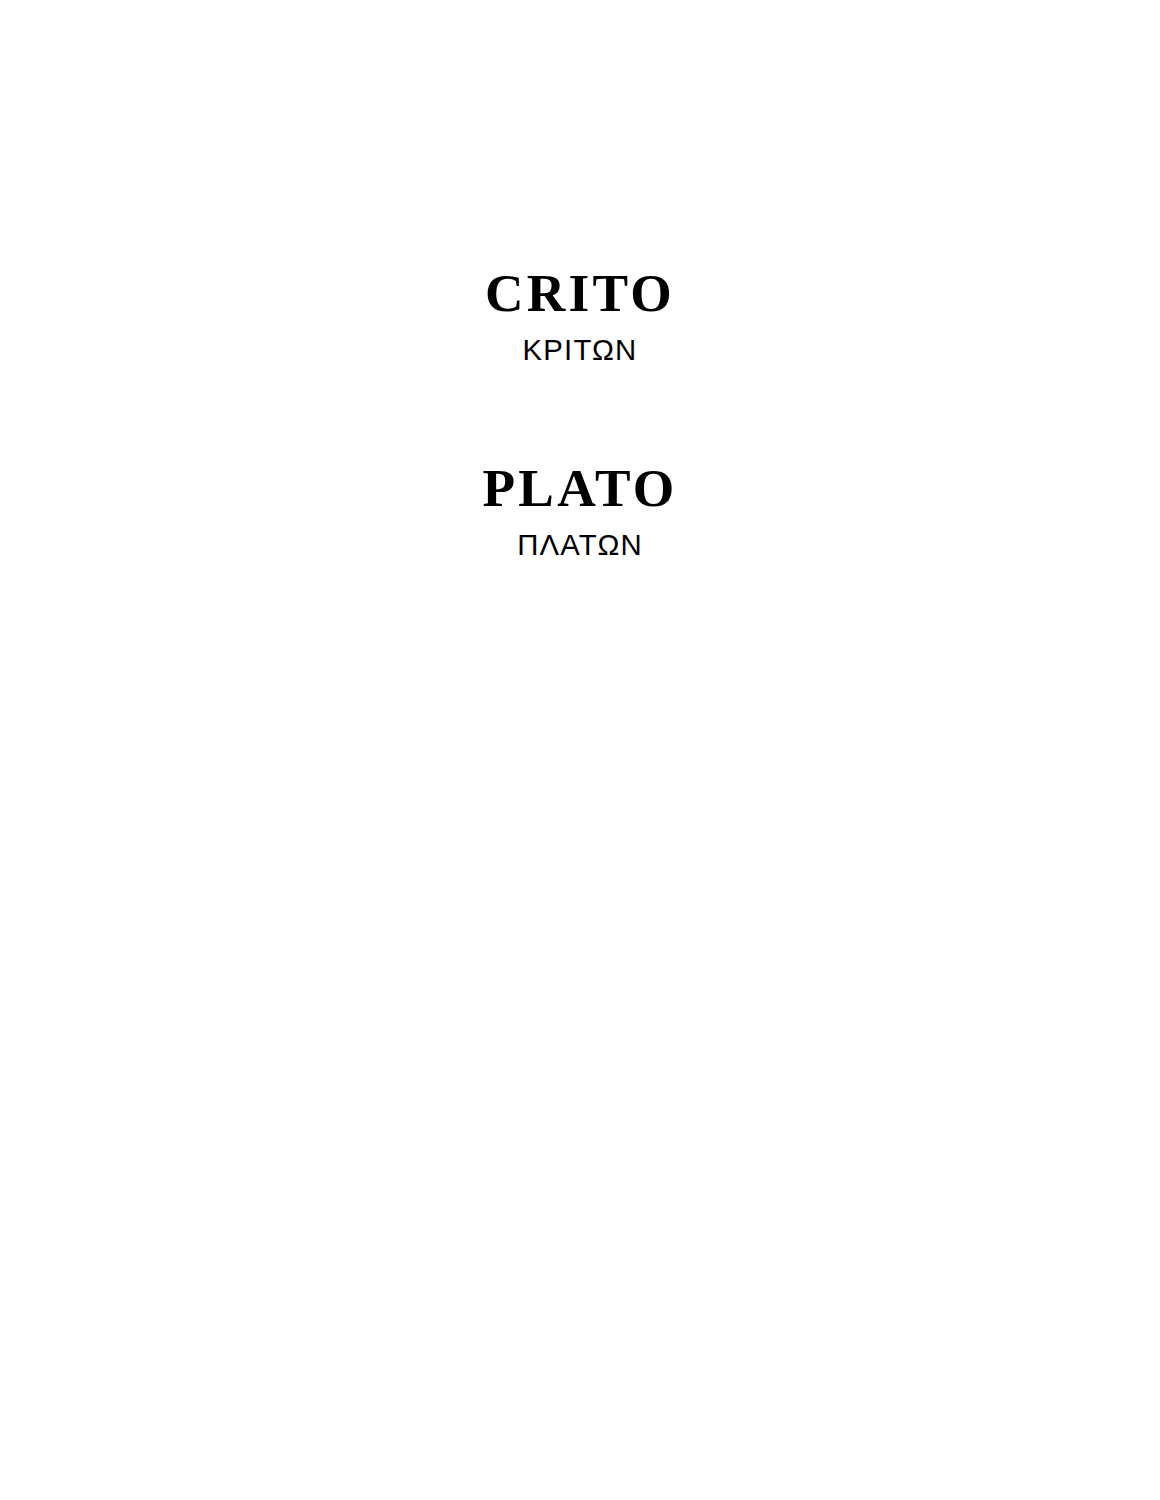CRITO
ΚΡΙΤΩΝ
PLATO
ΠΛΑΤΩΝ